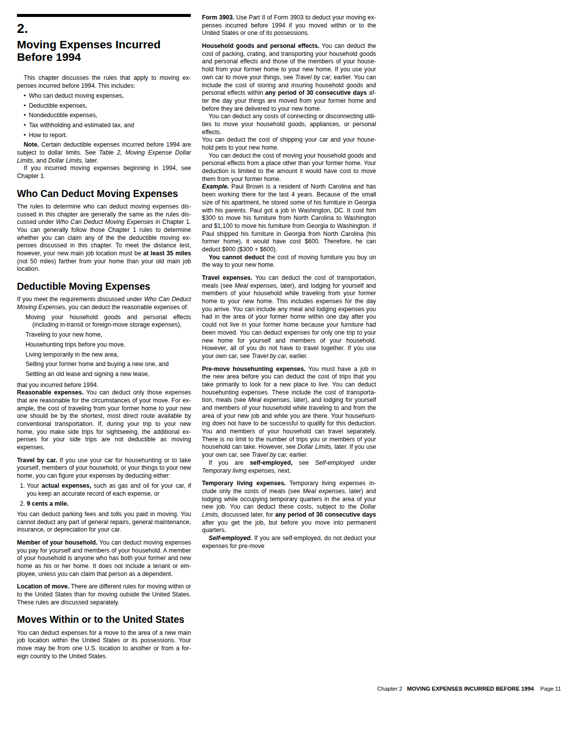2.
Moving Expenses Incurred Before 1994
This chapter discusses the rules that apply to moving expenses incurred before 1994. This includes:
Who can deduct moving expenses,
Deductible expenses,
Nondeductible expenses,
Tax withholding and estimated tax, and
How to report.
Note. Certain deductible expenses incurred before 1994 are subject to dollar limits. See Table 2, Moving Expense Dollar Limits, and Dollar Limits, later.
If you incurred moving expenses beginning in 1994, see Chapter 1.
Who Can Deduct Moving Expenses
The rules to determine who can deduct moving expenses discussed in this chapter are generally the same as the rules discussed under Who Can Deduct Moving Expenses in Chapter 1. You can generally follow those Chapter 1 rules to determine whether you can claim any of the the deductible moving expenses discussed in this chapter. To meet the distance test, however, your new main job location must be at least 35 miles (not 50 miles) farther from your home than your old main job location.
Deductible Moving Expenses
If you meet the requirements discussed under Who Can Deduct Moving Expenses, you can deduct the reasonable expenses of:
Moving your household goods and personal effects (including in-transit or foreign-move storage expenses),
Traveling to your new home,
Househunting trips before you move,
Living temporarily in the new area,
Selling your former home and buying a new one, and
Settling an old lease and signing a new lease,
that you incurred before 1994.
Reasonable expenses. You can deduct only those expenses that are reasonable for the circumstances of your move. For example, the cost of traveling from your former home to your new one should be by the shortest, most direct route available by conventional transportation. If, during your trip to your new home, you make side trips for sightseeing, the additional expenses for your side trips are not deductible as moving expenses.
Travel by car. If you use your car for househunting or to take yourself, members of your household, or your things to your new home, you can figure your expenses by deducting either:
Your actual expenses, such as gas and oil for your car, if you keep an accurate record of each expense, or
9 cents a mile.
You can deduct parking fees and tolls you paid in moving. You cannot deduct any part of general repairs, general maintenance, insurance, or depreciation for your car.
Member of your household. You can deduct moving expenses you pay for yourself and members of your household. A member of your household is anyone who has both your former and new home as his or her home. It does not include a tenant or employee, unless you can claim that person as a dependent.
Location of move. There are different rules for moving within or to the United States than for moving outside the United States. These rules are discussed separately.
Moves Within or to the United States
You can deduct expenses for a move to the area of a new main job location within the United States or its possessions. Your move may be from one U.S. location to another or from a foreign country to the United States.
Form 3903. Use Part II of Form 3903 to deduct your moving expenses incurred before 1994 if you moved within or to the United States or one of its possessions.
Household goods and personal effects. You can deduct the cost of packing, crating, and transporting your household goods and personal effects and those of the members of your household from your former home to your new home. If you use your own car to move your things, see Travel by car, earlier. You can include the cost of storing and insuring household goods and personal effects within any period of 30 consecutive days after the day your things are moved from your former home and before they are delivered to your new home.
You can deduct any costs of connecting or disconnecting utilities to move your household goods, appliances, or personal effects.
You can deduct the cost of shipping your car and your household pets to your new home.
You can deduct the cost of moving your household goods and personal effects from a place other than your former home. Your deduction is limited to the amount it would have cost to move them from your former home.
Example. Paul Brown is a resident of North Carolina and has been working there for the last 4 years. Because of the small size of his apartment, he stored some of his furniture in Georgia with his parents. Paul got a job in Washington, DC. It cost him $300 to move his furniture from North Carolina to Washington and $1,100 to move his furniture from Georgia to Washington. If Paul shipped his furniture in Georgia from North Carolina (his former home), it would have cost $600. Therefore, he can deduct $900 ($300 + $600).
You cannot deduct the cost of moving furniture you buy on the way to your new home.
Travel expenses. You can deduct the cost of transportation, meals (see Meal expenses, later), and lodging for yourself and members of your household while traveling from your former home to your new home. This includes expenses for the day you arrive. You can include any meal and lodging expenses you had in the area of your former home within one day after you could not live in your former home because your furniture had been moved. You can deduct expenses for only one trip to your new home for yourself and members of your household. However, all of you do not have to travel together. If you use your own car, see Travel by car, earlier.
Pre-move househunting expenses. You must have a job in the new area before you can deduct the cost of trips that you take primarily to look for a new place to live. You can deduct househunting expenses. These include the cost of transportation, meals (see Meal expenses, later), and lodging for yourself and members of your household while traveling to and from the area of your new job and while you are there. Your househunting does not have to be successful to qualify for this deduction. You and members of your household can travel separately. There is no limit to the number of trips you or members of your household can take. However, see Dollar Limits, later. If you use your own car, see Travel by car, earlier.
If you are self-employed, see Self-employed under Temporary living expenses, next.
Temporary living expenses. Temporary living expenses include only the costs of meals (see Meal expenses, later) and lodging while occupying temporary quarters in the area of your new job. You can deduct these costs, subject to the Dollar Limits, discussed later, for any period of 30 consecutive days after you get the job, but before you move into permanent quarters.
Self-employed. If you are self-employed, do not deduct your expenses for pre-move
Chapter 2 MOVING EXPENSES INCURRED BEFORE 1994 Page 11